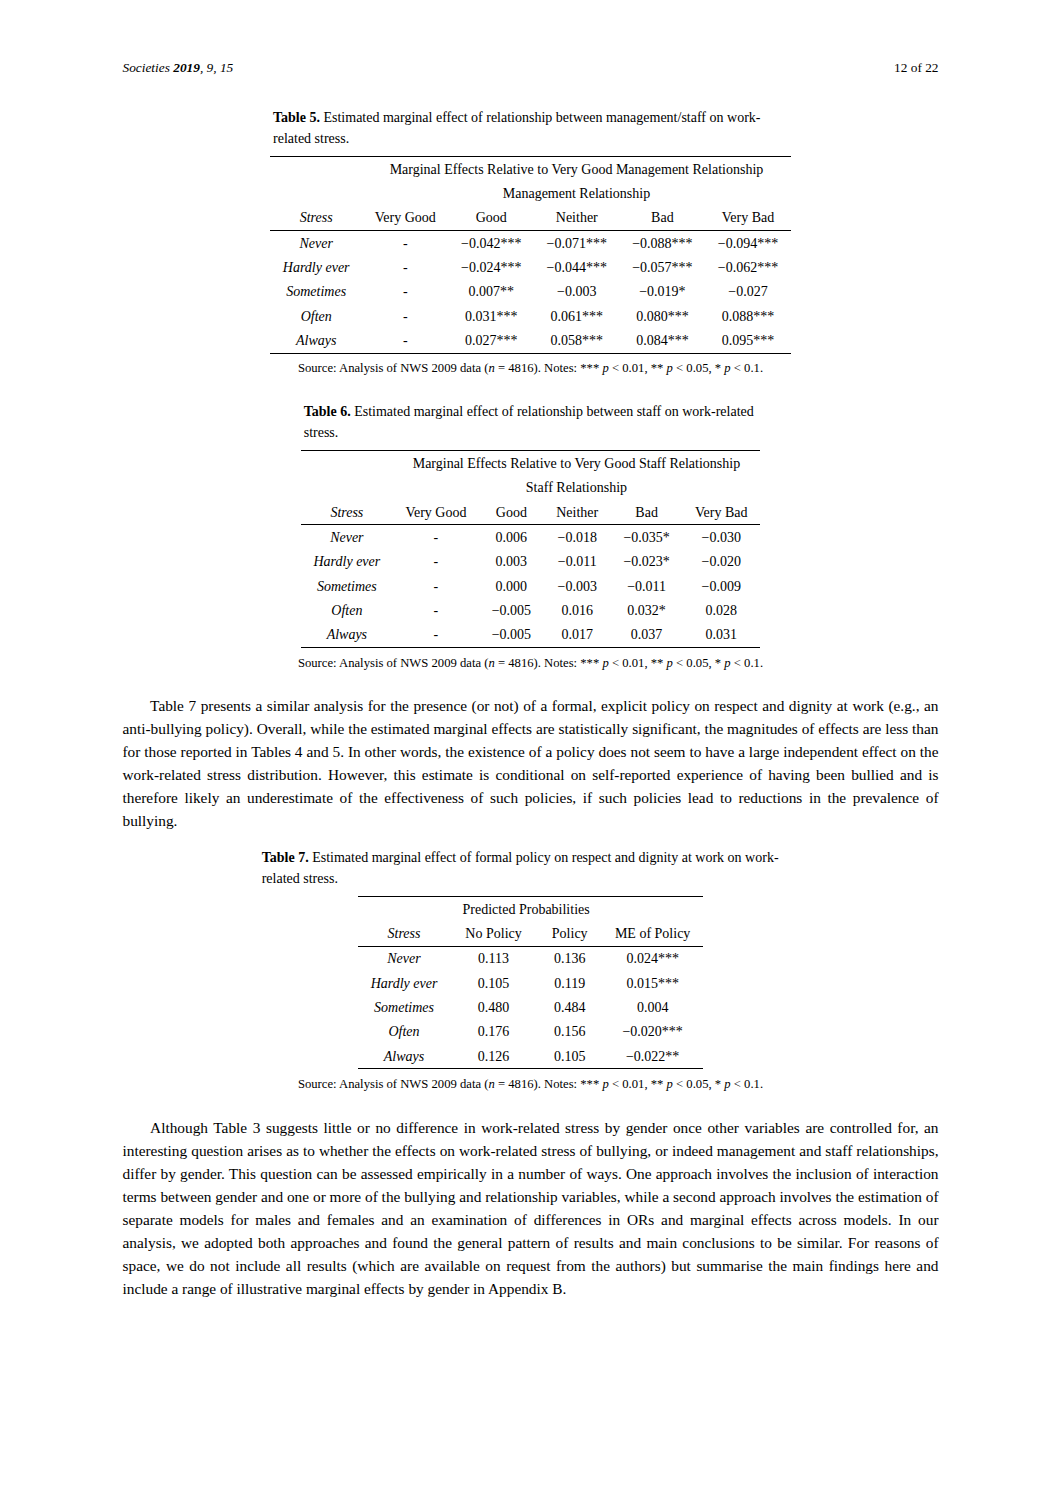Societies 2019, 9, 15
12 of 22
Table 5. Estimated marginal effect of relationship between management/staff on work-related stress.
| | Marginal Effects Relative to Very Good Management Relationship |
| --- | --- |
| | Management Relationship |
| Stress | Very Good | Good | Neither | Bad | Very Bad |
| Never | - | −0.042*** | −0.071*** | −0.088*** | −0.094*** |
| Hardly ever | - | −0.024*** | −0.044*** | −0.057*** | −0.062*** |
| Sometimes | - | 0.007** | −0.003 | −0.019* | −0.027 |
| Often | - | 0.031*** | 0.061*** | 0.080*** | 0.088*** |
| Always | - | 0.027*** | 0.058*** | 0.084*** | 0.095*** |
Source: Analysis of NWS 2009 data (n = 4816). Notes: *** p < 0.01, ** p < 0.05, * p < 0.1.
Table 6. Estimated marginal effect of relationship between staff on work-related stress.
| | Marginal Effects Relative to Very Good Staff Relationship |
| --- | --- |
| | Staff Relationship |
| Stress | Very Good | Good | Neither | Bad | Very Bad |
| Never | - | 0.006 | −0.018 | −0.035* | −0.030 |
| Hardly ever | - | 0.003 | −0.011 | −0.023* | −0.020 |
| Sometimes | - | 0.000 | −0.003 | −0.011 | −0.009 |
| Often | - | −0.005 | 0.016 | 0.032* | 0.028 |
| Always | - | −0.005 | 0.017 | 0.037 | 0.031 |
Source: Analysis of NWS 2009 data (n = 4816). Notes: *** p < 0.01, ** p < 0.05, * p < 0.1.
Table 7 presents a similar analysis for the presence (or not) of a formal, explicit policy on respect and dignity at work (e.g., an anti-bullying policy). Overall, while the estimated marginal effects are statistically significant, the magnitudes of effects are less than for those reported in Tables 4 and 5. In other words, the existence of a policy does not seem to have a large independent effect on the work-related stress distribution. However, this estimate is conditional on self-reported experience of having been bullied and is therefore likely an underestimate of the effectiveness of such policies, if such policies lead to reductions in the prevalence of bullying.
Table 7. Estimated marginal effect of formal policy on respect and dignity at work on work-related stress.
| | Predicted Probabilities | |
| --- | --- | --- |
| Stress | No Policy | Policy | ME of Policy |
| Never | 0.113 | 0.136 | 0.024*** |
| Hardly ever | 0.105 | 0.119 | 0.015*** |
| Sometimes | 0.480 | 0.484 | 0.004 |
| Often | 0.176 | 0.156 | −0.020*** |
| Always | 0.126 | 0.105 | −0.022** |
Source: Analysis of NWS 2009 data (n = 4816). Notes: *** p < 0.01, ** p < 0.05, * p < 0.1.
Although Table 3 suggests little or no difference in work-related stress by gender once other variables are controlled for, an interesting question arises as to whether the effects on work-related stress of bullying, or indeed management and staff relationships, differ by gender. This question can be assessed empirically in a number of ways. One approach involves the inclusion of interaction terms between gender and one or more of the bullying and relationship variables, while a second approach involves the estimation of separate models for males and females and an examination of differences in ORs and marginal effects across models. In our analysis, we adopted both approaches and found the general pattern of results and main conclusions to be similar. For reasons of space, we do not include all results (which are available on request from the authors) but summarise the main findings here and include a range of illustrative marginal effects by gender in Appendix B.